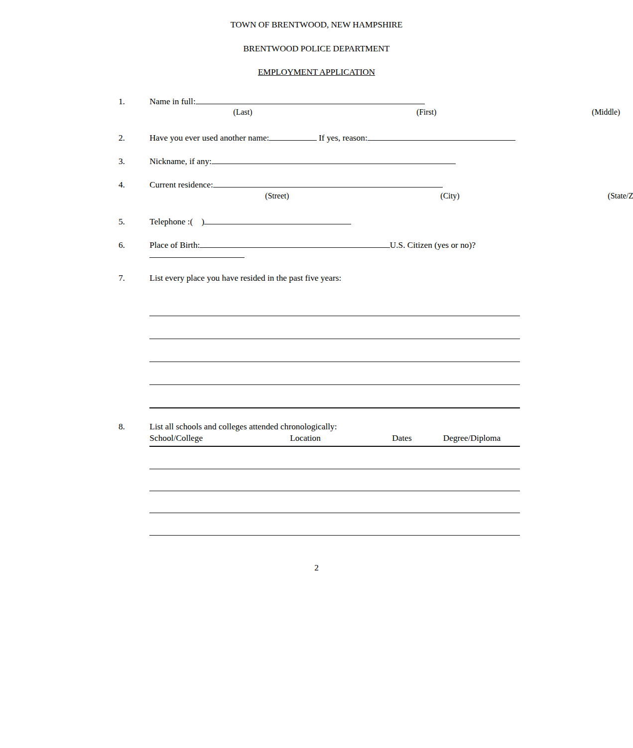TOWN OF BRENTWOOD, NEW HAMPSHIRE
BRENTWOOD POLICE DEPARTMENT
EMPLOYMENT APPLICATION
Name in full: (Last) (First) (Middle)
Have you ever used another name: If yes, reason:
Nickname, if any:
Current residence: (Street) (City) (State/Zip)
Telephone :( )
Place of Birth: U.S. Citizen (yes or no)?
List every place you have resided in the past five years:
List all schools and colleges attended chronologically:
School/College
Location
Dates
Degree/Diploma
2